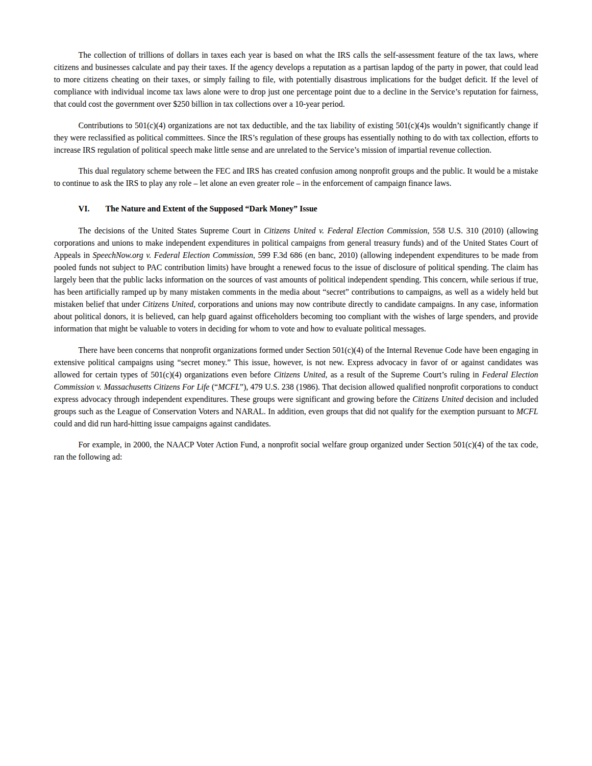The collection of trillions of dollars in taxes each year is based on what the IRS calls the self-assessment feature of the tax laws, where citizens and businesses calculate and pay their taxes. If the agency develops a reputation as a partisan lapdog of the party in power, that could lead to more citizens cheating on their taxes, or simply failing to file, with potentially disastrous implications for the budget deficit. If the level of compliance with individual income tax laws alone were to drop just one percentage point due to a decline in the Service’s reputation for fairness, that could cost the government over $250 billion in tax collections over a 10-year period.
Contributions to 501(c)(4) organizations are not tax deductible, and the tax liability of existing 501(c)(4)s wouldn’t significantly change if they were reclassified as political committees. Since the IRS’s regulation of these groups has essentially nothing to do with tax collection, efforts to increase IRS regulation of political speech make little sense and are unrelated to the Service’s mission of impartial revenue collection.
This dual regulatory scheme between the FEC and IRS has created confusion among nonprofit groups and the public. It would be a mistake to continue to ask the IRS to play any role – let alone an even greater role – in the enforcement of campaign finance laws.
VI. The Nature and Extent of the Supposed “Dark Money” Issue
The decisions of the United States Supreme Court in Citizens United v. Federal Election Commission, 558 U.S. 310 (2010) (allowing corporations and unions to make independent expenditures in political campaigns from general treasury funds) and of the United States Court of Appeals in SpeechNow.org v. Federal Election Commission, 599 F.3d 686 (en banc, 2010) (allowing independent expenditures to be made from pooled funds not subject to PAC contribution limits) have brought a renewed focus to the issue of disclosure of political spending. The claim has largely been that the public lacks information on the sources of vast amounts of political independent spending. This concern, while serious if true, has been artificially ramped up by many mistaken comments in the media about “secret” contributions to campaigns, as well as a widely held but mistaken belief that under Citizens United, corporations and unions may now contribute directly to candidate campaigns. In any case, information about political donors, it is believed, can help guard against officeholders becoming too compliant with the wishes of large spenders, and provide information that might be valuable to voters in deciding for whom to vote and how to evaluate political messages.
There have been concerns that nonprofit organizations formed under Section 501(c)(4) of the Internal Revenue Code have been engaging in extensive political campaigns using “secret money.” This issue, however, is not new. Express advocacy in favor of or against candidates was allowed for certain types of 501(c)(4) organizations even before Citizens United, as a result of the Supreme Court’s ruling in Federal Election Commission v. Massachusetts Citizens For Life (“MCFL”), 479 U.S. 238 (1986). That decision allowed qualified nonprofit corporations to conduct express advocacy through independent expenditures. These groups were significant and growing before the Citizens United decision and included groups such as the League of Conservation Voters and NARAL. In addition, even groups that did not qualify for the exemption pursuant to MCFL could and did run hard-hitting issue campaigns against candidates.
For example, in 2000, the NAACP Voter Action Fund, a nonprofit social welfare group organized under Section 501(c)(4) of the tax code, ran the following ad: